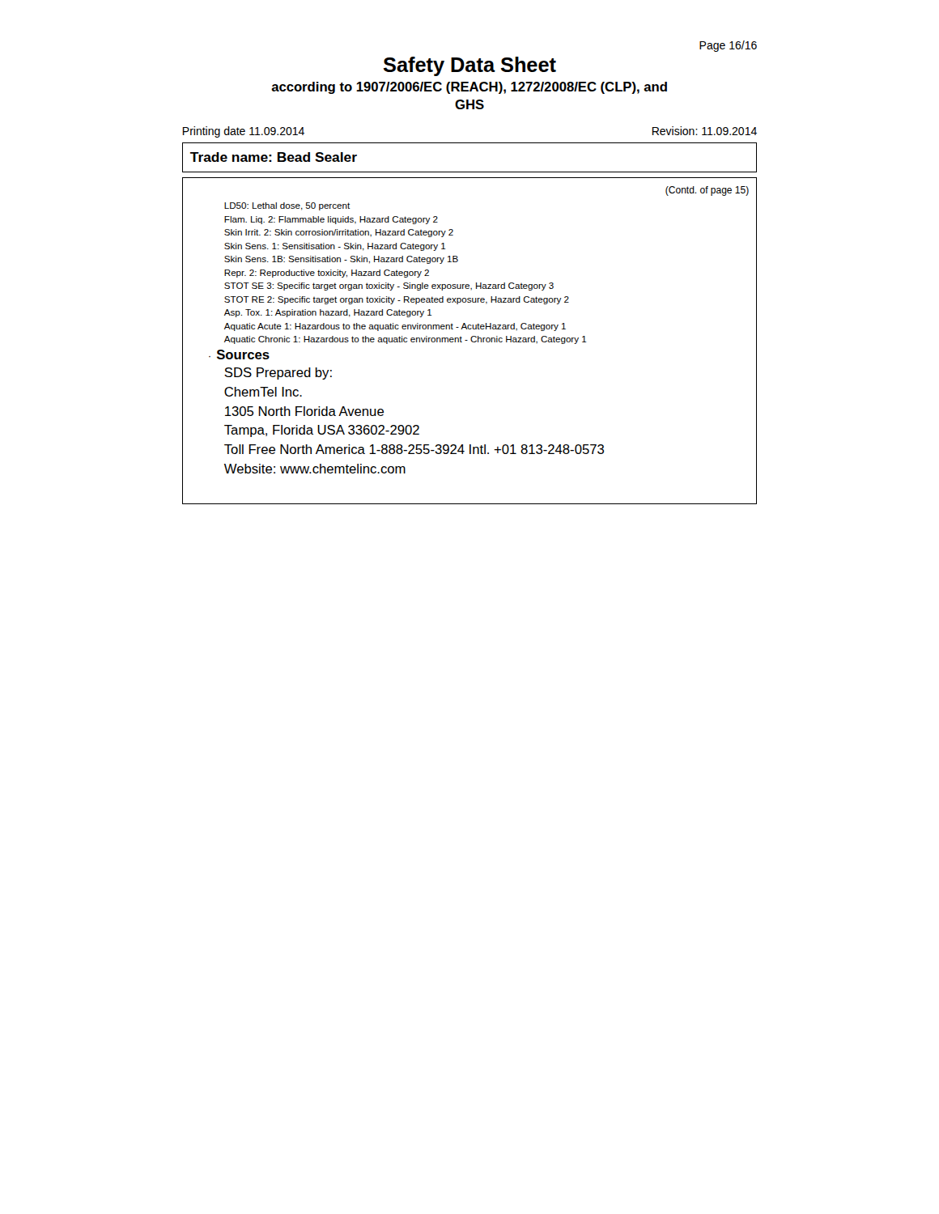Page 16/16
Safety Data Sheet
according to 1907/2006/EC (REACH), 1272/2008/EC (CLP), and
GHS
Printing date 11.09.2014 Revision: 11.09.2014
Trade name: Bead Sealer
(Contd. of page 15)
LD50: Lethal dose, 50 percent
Flam. Liq. 2: Flammable liquids, Hazard Category 2
Skin Irrit. 2: Skin corrosion/irritation, Hazard Category 2
Skin Sens. 1: Sensitisation - Skin, Hazard Category 1
Skin Sens. 1B: Sensitisation - Skin, Hazard Category 1B
Repr. 2: Reproductive toxicity, Hazard Category 2
STOT SE 3: Specific target organ toxicity - Single exposure, Hazard Category 3
STOT RE 2: Specific target organ toxicity - Repeated exposure, Hazard Category 2
Asp. Tox. 1: Aspiration hazard, Hazard Category 1
Aquatic Acute 1: Hazardous to the aquatic environment - AcuteHazard, Category 1
Aquatic Chronic 1: Hazardous to the aquatic environment - Chronic Hazard, Category 1
·Sources
SDS Prepared by:
ChemTel Inc.
1305 North Florida Avenue
Tampa, Florida USA 33602-2902
Toll Free North America 1-888-255-3924 Intl. +01 813-248-0573
Website: www.chemtelinc.com